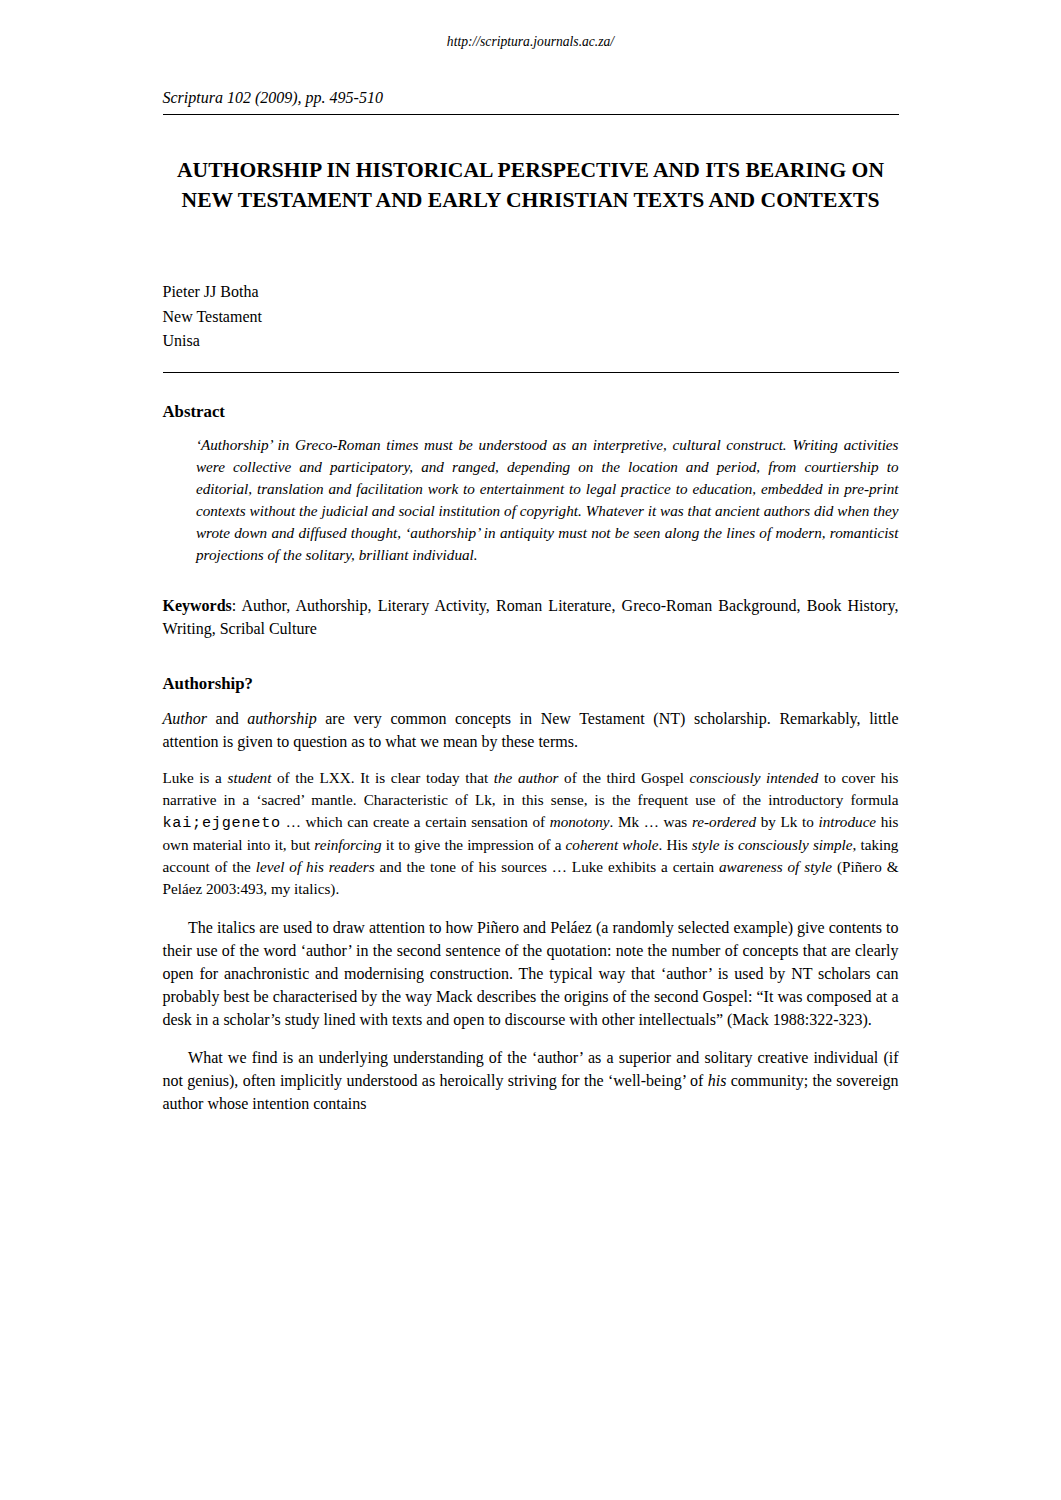http://scriptura.journals.ac.za/
Scriptura 102 (2009), pp. 495-510
Authorship in Historical Perspective and its Bearing on New Testament and Early Christian Texts and Contexts
Pieter JJ Botha
New Testament
Unisa
Abstract
‘Authorship’ in Greco-Roman times must be understood as an interpretive, cultural construct. Writing activities were collective and participatory, and ranged, depending on the location and period, from courtiership to editorial, translation and facilitation work to entertainment to legal practice to education, embedded in pre-print contexts without the judicial and social institution of copyright. Whatever it was that ancient authors did when they wrote down and diffused thought, ‘authorship’ in antiquity must not be seen along the lines of modern, romanticist projections of the solitary, brilliant individual.
Keywords: Author, Authorship, Literary Activity, Roman Literature, Greco-Roman Background, Book History, Writing, Scribal Culture
Authorship?
Author and authorship are very common concepts in New Testament (NT) scholarship. Remarkably, little attention is given to question as to what we mean by these terms.
Luke is a student of the LXX. It is clear today that the author of the third Gospel consciously intended to cover his narrative in a ‘sacred’ mantle. Characteristic of Lk, in this sense, is the frequent use of the introductory formula kai;ejgeneto … which can create a certain sensation of monotony. Mk … was re-ordered by Lk to introduce his own material into it, but reinforcing it to give the impression of a coherent whole. His style is consciously simple, taking account of the level of his readers and the tone of his sources … Luke exhibits a certain awareness of style (Piñero & Peláez 2003:493, my italics).
The italics are used to draw attention to how Piñero and Peláez (a randomly selected example) give contents to their use of the word ‘author’ in the second sentence of the quotation: note the number of concepts that are clearly open for anachronistic and modernising construction. The typical way that ‘author’ is used by NT scholars can probably best be characterised by the way Mack describes the origins of the second Gospel: “It was composed at a desk in a scholar’s study lined with texts and open to discourse with other intellectuals” (Mack 1988:322-323).
What we find is an underlying understanding of the ‘author’ as a superior and solitary creative individual (if not genius), often implicitly understood as heroically striving for the ‘well-being’ of his community; the sovereign author whose intention contains